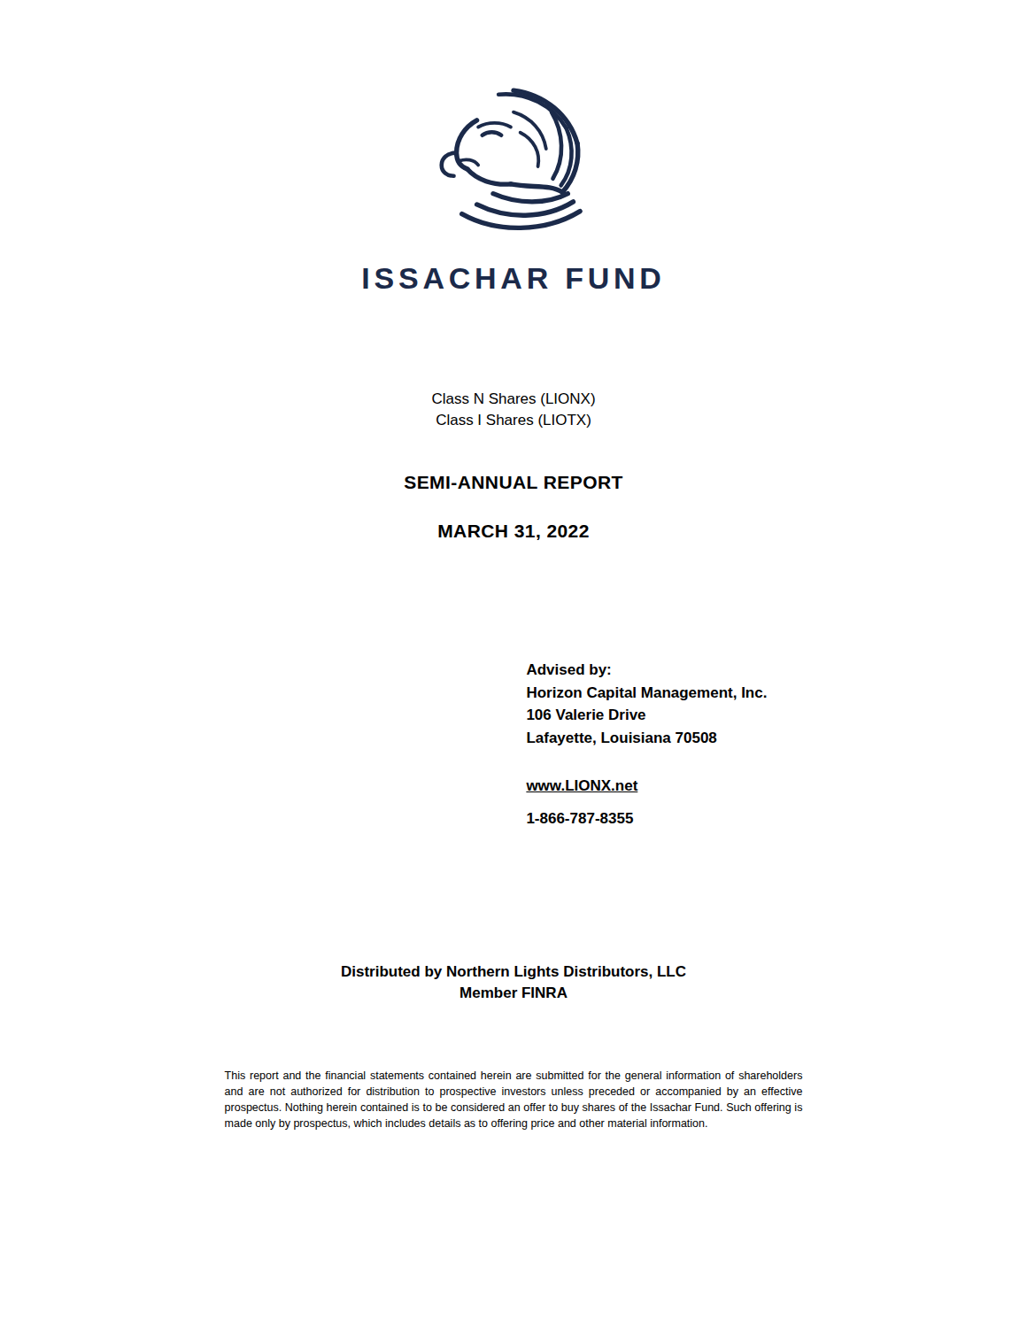Issachar Fund
Class N Shares (LIONX)
Class I Shares (LIOTX)
SEMI-ANNUAL REPORT
MARCH 31, 2022
Advised by:
Horizon Capital Management, Inc.
106 Valerie Drive
Lafayette, Louisiana 70508
www.LIONX.net
1-866-787-8355
Distributed by Northern Lights Distributors, LLC
Member FINRA
This report and the financial statements contained herein are submitted for the general information of shareholders and are not authorized for distribution to prospective investors unless preceded or accompanied by an effective prospectus. Nothing herein contained is to be considered an offer to buy shares of the Issachar Fund. Such offering is made only by prospectus, which includes details as to offering price and other material information.